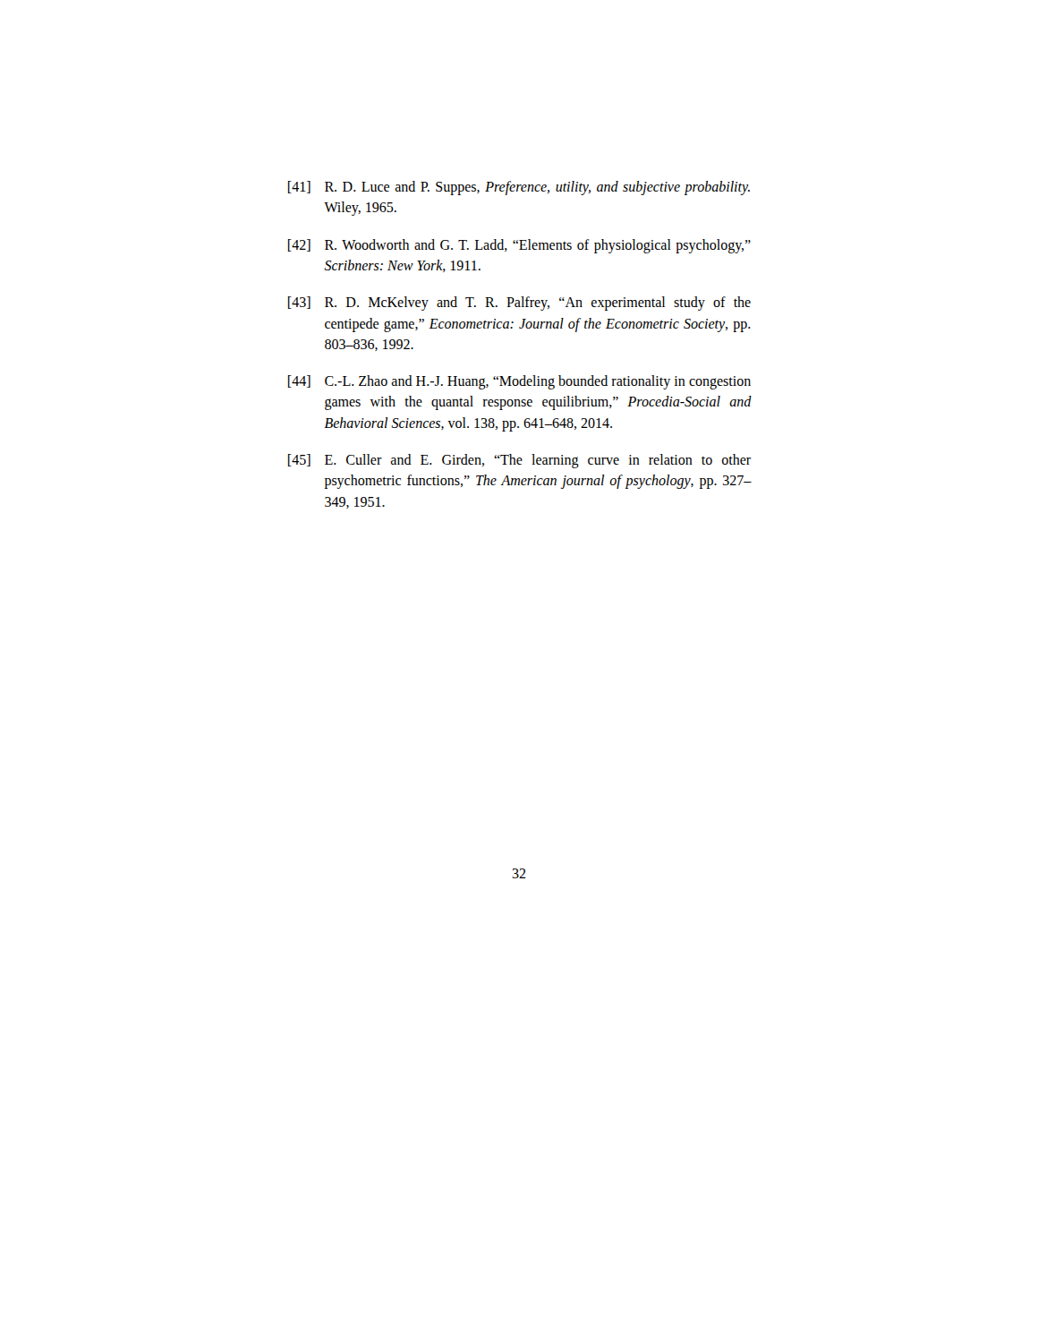[41] R. D. Luce and P. Suppes, Preference, utility, and subjective probability. Wiley, 1965.
[42] R. Woodworth and G. T. Ladd, “Elements of physiological psychology,” Scribners: New York, 1911.
[43] R. D. McKelvey and T. R. Palfrey, “An experimental study of the centipede game,” Econometrica: Journal of the Econometric Society, pp. 803–836, 1992.
[44] C.-L. Zhao and H.-J. Huang, “Modeling bounded rationality in congestion games with the quantal response equilibrium,” Procedia-Social and Behavioral Sciences, vol. 138, pp. 641–648, 2014.
[45] E. Culler and E. Girden, “The learning curve in relation to other psychometric functions,” The American journal of psychology, pp. 327–349, 1951.
32